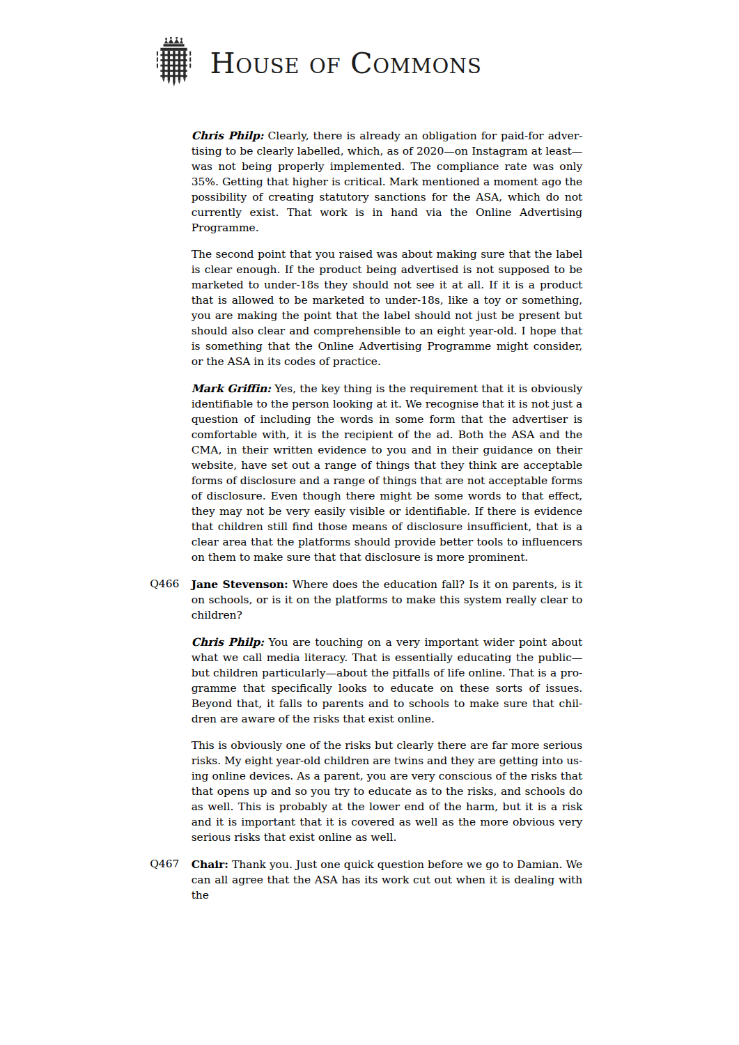House of Commons
Chris Philp: Clearly, there is already an obligation for paid-for advertising to be clearly labelled, which, as of 2020—on Instagram at least—was not being properly implemented. The compliance rate was only 35%. Getting that higher is critical. Mark mentioned a moment ago the possibility of creating statutory sanctions for the ASA, which do not currently exist. That work is in hand via the Online Advertising Programme.
The second point that you raised was about making sure that the label is clear enough. If the product being advertised is not supposed to be marketed to under-18s they should not see it at all. If it is a product that is allowed to be marketed to under-18s, like a toy or something, you are making the point that the label should not just be present but should also clear and comprehensible to an eight year-old. I hope that is something that the Online Advertising Programme might consider, or the ASA in its codes of practice.
Mark Griffin: Yes, the key thing is the requirement that it is obviously identifiable to the person looking at it. We recognise that it is not just a question of including the words in some form that the advertiser is comfortable with, it is the recipient of the ad. Both the ASA and the CMA, in their written evidence to you and in their guidance on their website, have set out a range of things that they think are acceptable forms of disclosure and a range of things that are not acceptable forms of disclosure. Even though there might be some words to that effect, they may not be very easily visible or identifiable. If there is evidence that children still find those means of disclosure insufficient, that is a clear area that the platforms should provide better tools to influencers on them to make sure that that disclosure is more prominent.
Q466
Jane Stevenson: Where does the education fall? Is it on parents, is it on schools, or is it on the platforms to make this system really clear to children?
Chris Philp: You are touching on a very important wider point about what we call media literacy. That is essentially educating the public—but children particularly—about the pitfalls of life online. That is a programme that specifically looks to educate on these sorts of issues. Beyond that, it falls to parents and to schools to make sure that children are aware of the risks that exist online.
This is obviously one of the risks but clearly there are far more serious risks. My eight year-old children are twins and they are getting into using online devices. As a parent, you are very conscious of the risks that that opens up and so you try to educate as to the risks, and schools do as well. This is probably at the lower end of the harm, but it is a risk and it is important that it is covered as well as the more obvious very serious risks that exist online as well.
Q467
Chair: Thank you. Just one quick question before we go to Damian. We can all agree that the ASA has its work cut out when it is dealing with the